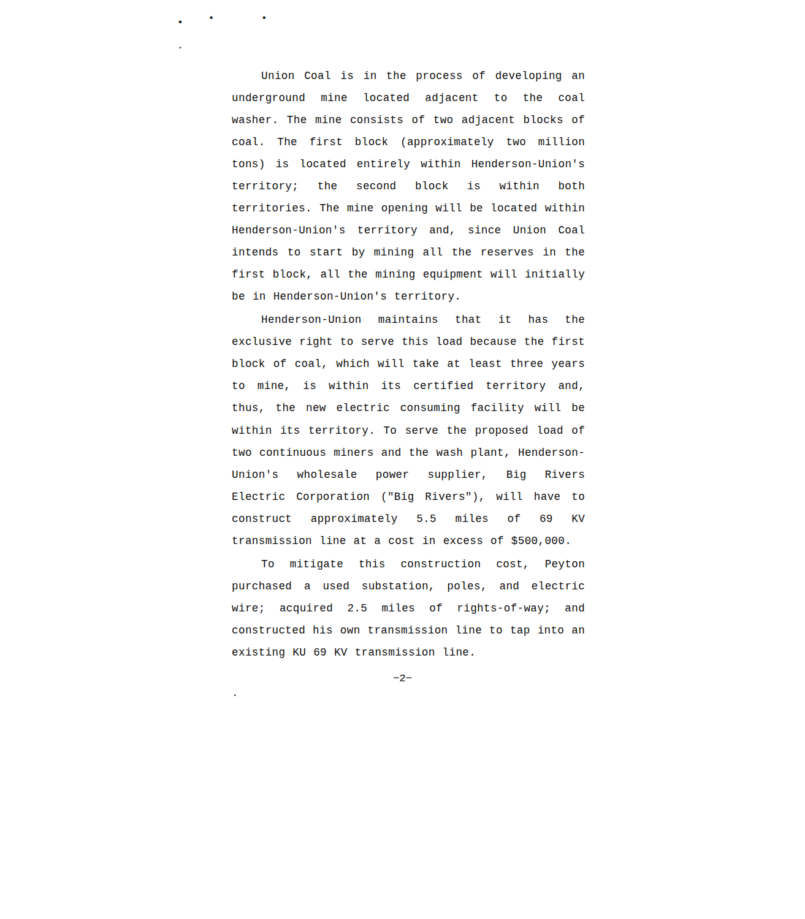• .
• •
Union Coal is in the process of developing an underground mine located adjacent to the coal washer. The mine consists of two adjacent blocks of coal. The first block (approximately two million tons) is located entirely within Henderson-Union's territory; the second block is within both territories. The mine opening will be located within Henderson-Union's territory and, since Union Coal intends to start by mining all the reserves in the first block, all the mining equipment will initially be in Henderson-Union's territory.
Henderson-Union maintains that it has the exclusive right to serve this load because the first block of coal, which will take at least three years to mine, is within its certified territory and, thus, the new electric consuming facility will be within its territory. To serve the proposed load of two continuous miners and the wash plant, Henderson-Union's wholesale power supplier, Big Rivers Electric Corporation ("Big Rivers"), will have to construct approximately 5.5 miles of 69 KV transmission line at a cost in excess of $500,000.
To mitigate this construction cost, Peyton purchased a used substation, poles, and electric wire; acquired 2.5 miles of rights-of-way; and constructed his own transmission line to tap into an existing KU 69 KV transmission line.
−2−
.